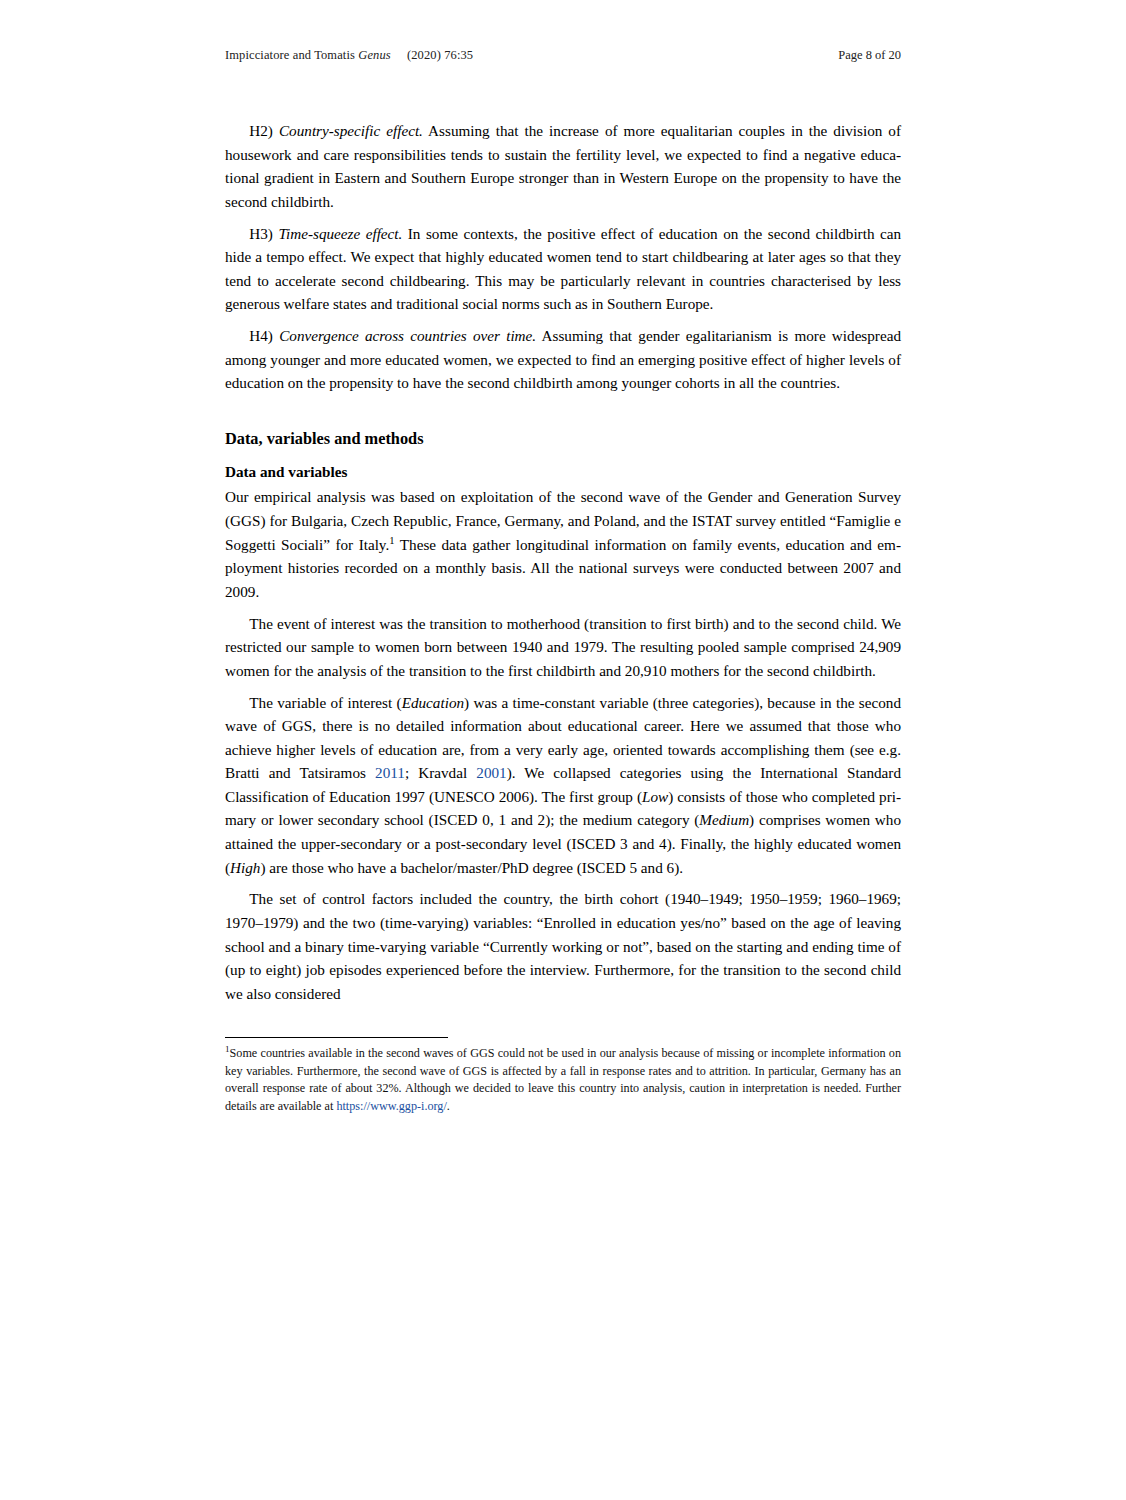Impicciatore and Tomatis Genus (2020) 76:35
Page 8 of 20
H2) Country-specific effect. Assuming that the increase of more equalitarian couples in the division of housework and care responsibilities tends to sustain the fertility level, we expected to find a negative educational gradient in Eastern and Southern Europe stronger than in Western Europe on the propensity to have the second childbirth.
H3) Time-squeeze effect. In some contexts, the positive effect of education on the second childbirth can hide a tempo effect. We expect that highly educated women tend to start childbearing at later ages so that they tend to accelerate second childbearing. This may be particularly relevant in countries characterised by less generous welfare states and traditional social norms such as in Southern Europe.
H4) Convergence across countries over time. Assuming that gender egalitarianism is more widespread among younger and more educated women, we expected to find an emerging positive effect of higher levels of education on the propensity to have the second childbirth among younger cohorts in all the countries.
Data, variables and methods
Data and variables
Our empirical analysis was based on exploitation of the second wave of the Gender and Generation Survey (GGS) for Bulgaria, Czech Republic, France, Germany, and Poland, and the ISTAT survey entitled “Famiglie e Soggetti Sociali” for Italy.1 These data gather longitudinal information on family events, education and employment histories recorded on a monthly basis. All the national surveys were conducted between 2007 and 2009.
The event of interest was the transition to motherhood (transition to first birth) and to the second child. We restricted our sample to women born between 1940 and 1979. The resulting pooled sample comprised 24,909 women for the analysis of the transition to the first childbirth and 20,910 mothers for the second childbirth.
The variable of interest (Education) was a time-constant variable (three categories), because in the second wave of GGS, there is no detailed information about educational career. Here we assumed that those who achieve higher levels of education are, from a very early age, oriented towards accomplishing them (see e.g. Bratti and Tatsiramos 2011; Kravdal 2001). We collapsed categories using the International Standard Classification of Education 1997 (UNESCO 2006). The first group (Low) consists of those who completed primary or lower secondary school (ISCED 0, 1 and 2); the medium category (Medium) comprises women who attained the upper-secondary or a post-secondary level (ISCED 3 and 4). Finally, the highly educated women (High) are those who have a bachelor/master/PhD degree (ISCED 5 and 6).
The set of control factors included the country, the birth cohort (1940–1949; 1950–1959; 1960–1969; 1970–1979) and the two (time-varying) variables: “Enrolled in education yes/no” based on the age of leaving school and a binary time-varying variable “Currently working or not”, based on the starting and ending time of (up to eight) job episodes experienced before the interview. Furthermore, for the transition to the second child we also considered
1Some countries available in the second waves of GGS could not be used in our analysis because of missing or incomplete information on key variables. Furthermore, the second wave of GGS is affected by a fall in response rates and to attrition. In particular, Germany has an overall response rate of about 32%. Although we decided to leave this country into analysis, caution in interpretation is needed. Further details are available at https://www.ggp-i.org/.